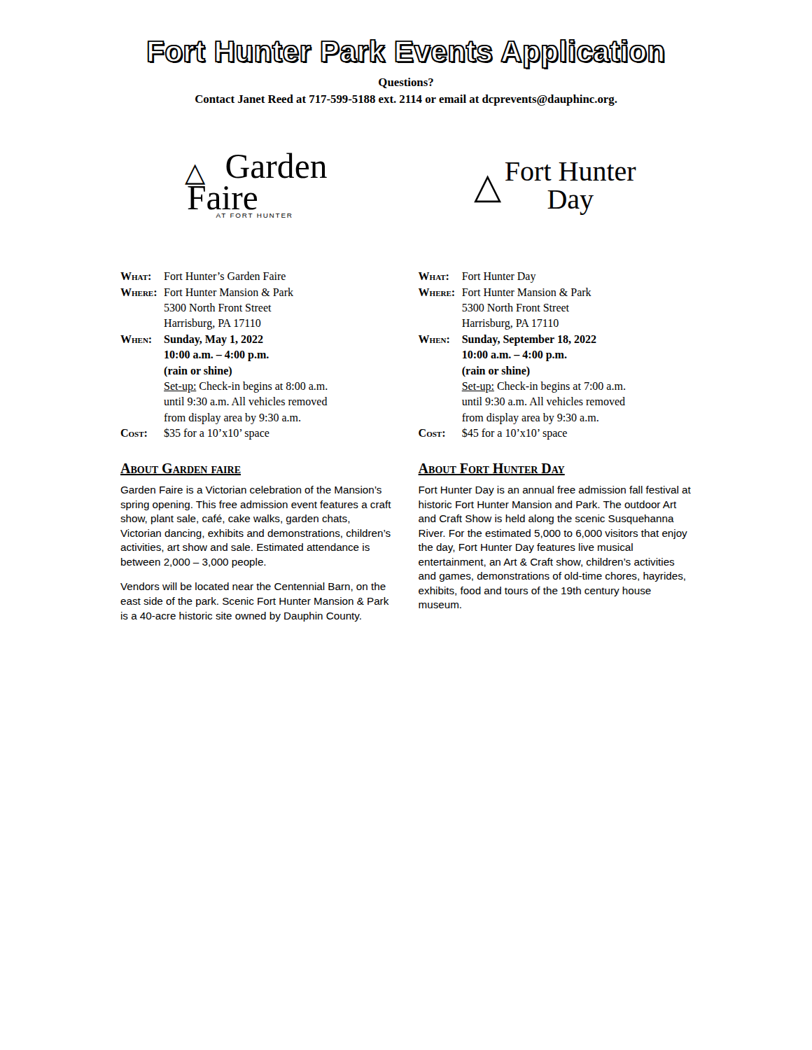Fort Hunter Park Events Application
Questions?
Contact Janet Reed at 717-599-5188 ext. 2114 or email at dcprevents@dauphinc.org.
△ Garden Faire AT FORT HUNTER
| What: | Fort Hunter’s Garden Faire |
| Where: | Fort Hunter Mansion & Park |
| | 5300 North Front Street |
| | Harrisburg, PA 17110 |
| When: | Sunday, May 1, 2022 |
| | 10:00 a.m. – 4:00 p.m. |
| | (rain or shine) |
| | Set-up: Check-in begins at 8:00 a.m. |
| | until 9:30 a.m. All vehicles removed |
| | from display area by 9:30 a.m. |
| Cost: | $35 for a 10’x10’ space |
About Garden faire
Garden Faire is a Victorian celebration of the Mansion’s spring opening. This free admission event features a craft show, plant sale, café, cake walks, garden chats, Victorian dancing, exhibits and demonstrations, children’s activities, art show and sale. Estimated attendance is between 2,000 – 3,000 people.
Vendors will be located near the Centennial Barn, on the east side of the park. Scenic Fort Hunter Mansion & Park is a 40-acre historic site owned by Dauphin County.
△ Fort Hunter
Day
| What: | Fort Hunter Day |
| Where: | Fort Hunter Mansion & Park |
| | 5300 North Front Street |
| | Harrisburg, PA 17110 |
| When: | Sunday, September 18, 2022 |
| | 10:00 a.m. – 4:00 p.m. |
| | (rain or shine) |
| | Set-up: Check-in begins at 7:00 a.m. |
| | until 9:30 a.m. All vehicles removed |
| | from display area by 9:30 a.m. |
| Cost: | $45 for a 10’x10’ space |
About Fort Hunter Day
Fort Hunter Day is an annual free admission fall festival at historic Fort Hunter Mansion and Park. The outdoor Art and Craft Show is held along the scenic Susquehanna River. For the estimated 5,000 to 6,000 visitors that enjoy the day, Fort Hunter Day features live musical entertainment, an Art & Craft show, children’s activities and games, demonstrations of old-time chores, hayrides, exhibits, food and tours of the 19th century house museum.